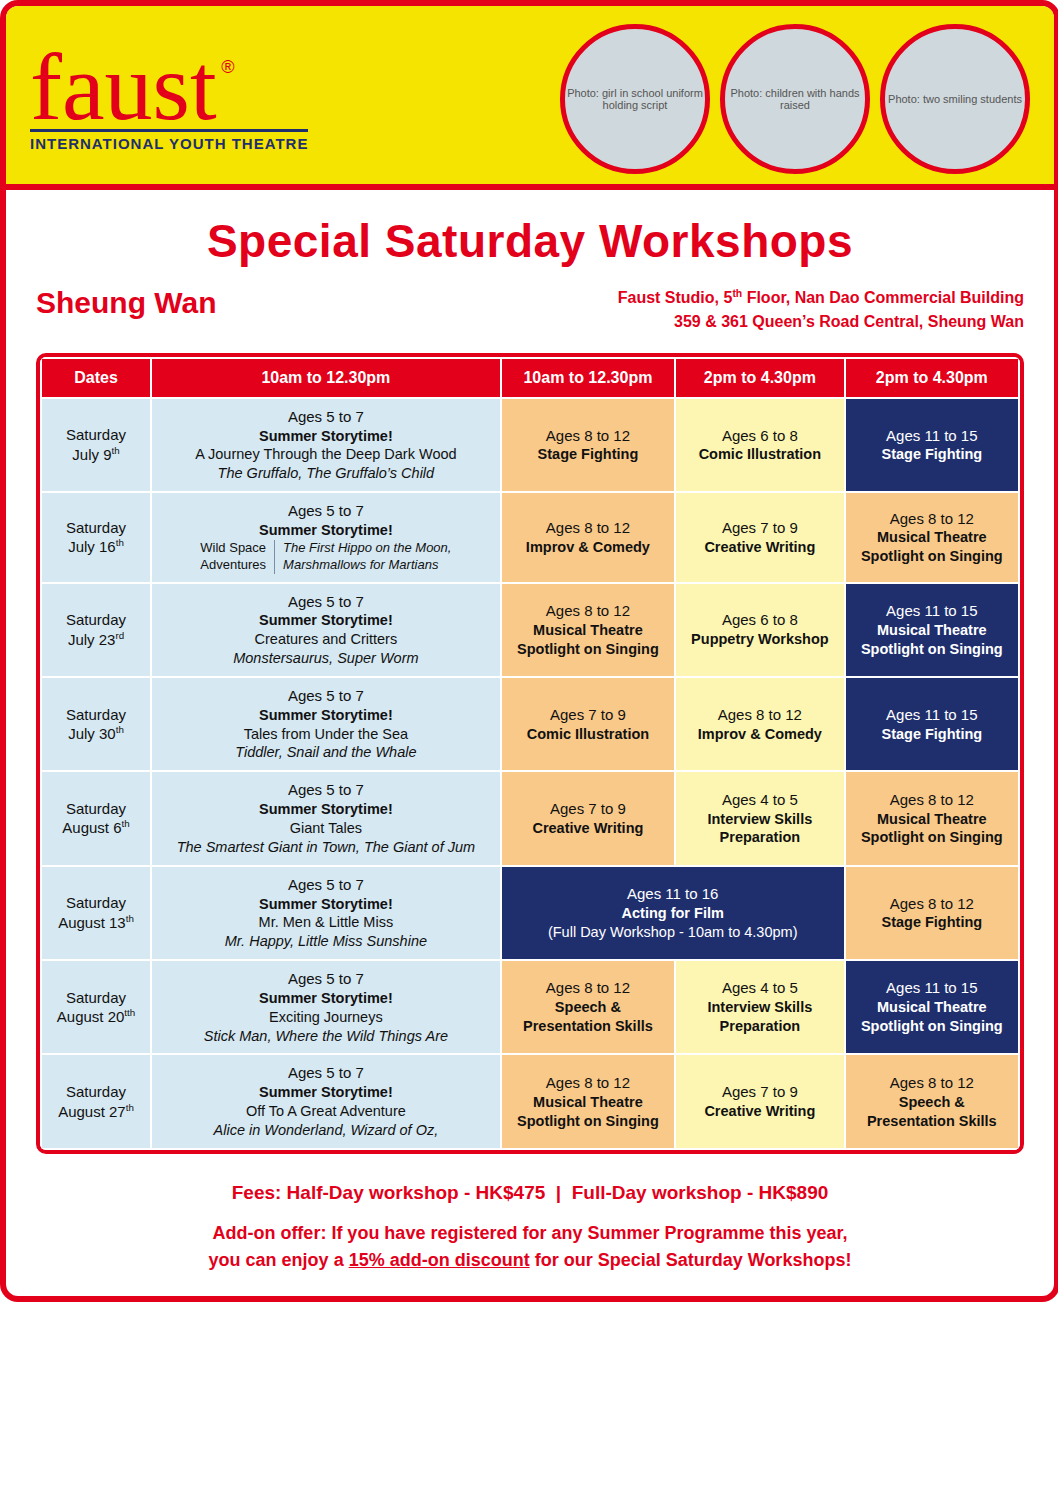faust®
INTERNATIONAL YOUTH THEATRE
Photo: girl in school uniform holding script
Photo: children with hands raised
Photo: two smiling students
Special Saturday Workshops
Sheung Wan
Faust Studio, 5th Floor, Nan Dao Commercial Building
359 & 361 Queen’s Road Central, Sheung Wan
| Dates | 10am to 12.30pm | 10am to 12.30pm | 2pm to 4.30pm | 2pm to 4.30pm |
| --- | --- | --- | --- | --- |
| Saturday July 9 th | Ages 5 to 7 Summer Storytime! A Journey Through the Deep Dark Wood The Gruffalo, The Gruffalo’s Child | Ages 8 to 12 Stage Fighting | Ages 6 to 8 Comic Illustration | Ages 11 to 15 Stage Fighting |
| Saturday July 16 th | Ages 5 to 7 Summer Storytime! Wild Space Adventures The First Hippo on the Moon, Marshmallows for Martians | Ages 8 to 12 Improv & Comedy | Ages 7 to 9 Creative Writing | Ages 8 to 12 Musical Theatre Spotlight on Singing |
| Saturday July 23 rd | Ages 5 to 7 Summer Storytime! Creatures and Critters Monstersaurus, Super Worm | Ages 8 to 12 Musical Theatre Spotlight on Singing | Ages 6 to 8 Puppetry Workshop | Ages 11 to 15 Musical Theatre Spotlight on Singing |
| Saturday July 30 th | Ages 5 to 7 Summer Storytime! Tales from Under the Sea Tiddler, Snail and the Whale | Ages 7 to 9 Comic Illustration | Ages 8 to 12 Improv & Comedy | Ages 11 to 15 Stage Fighting |
| Saturday August 6 th | Ages 5 to 7 Summer Storytime! Giant Tales The Smartest Giant in Town, The Giant of Jum | Ages 7 to 9 Creative Writing | Ages 4 to 5 Interview Skills Preparation | Ages 8 to 12 Musical Theatre Spotlight on Singing |
| Saturday August 13 th | Ages 5 to 7 Summer Storytime! Mr. Men & Little Miss Mr. Happy, Little Miss Sunshine | Ages 11 to 16 Acting for Film (Full Day Workshop - 10am to 4.30pm) | Ages 8 to 12 Stage Fighting |
| Saturday August 20 tth | Ages 5 to 7 Summer Storytime! Exciting Journeys Stick Man, Where the Wild Things Are | Ages 8 to 12 Speech & Presentation Skills | Ages 4 to 5 Interview Skills Preparation | Ages 11 to 15 Musical Theatre Spotlight on Singing |
| Saturday August 27 th | Ages 5 to 7 Summer Storytime! Off To A Great Adventure Alice in Wonderland, Wizard of Oz, | Ages 8 to 12 Musical Theatre Spotlight on Singing | Ages 7 to 9 Creative Writing | Ages 8 to 12 Speech & Presentation Skills |
Fees: Half-Day workshop - HK$475 | Full-Day workshop - HK$890
Add-on offer: If you have registered for any Summer Programme this year,
you can enjoy a 15% add-on discount for our Special Saturday Workshops!